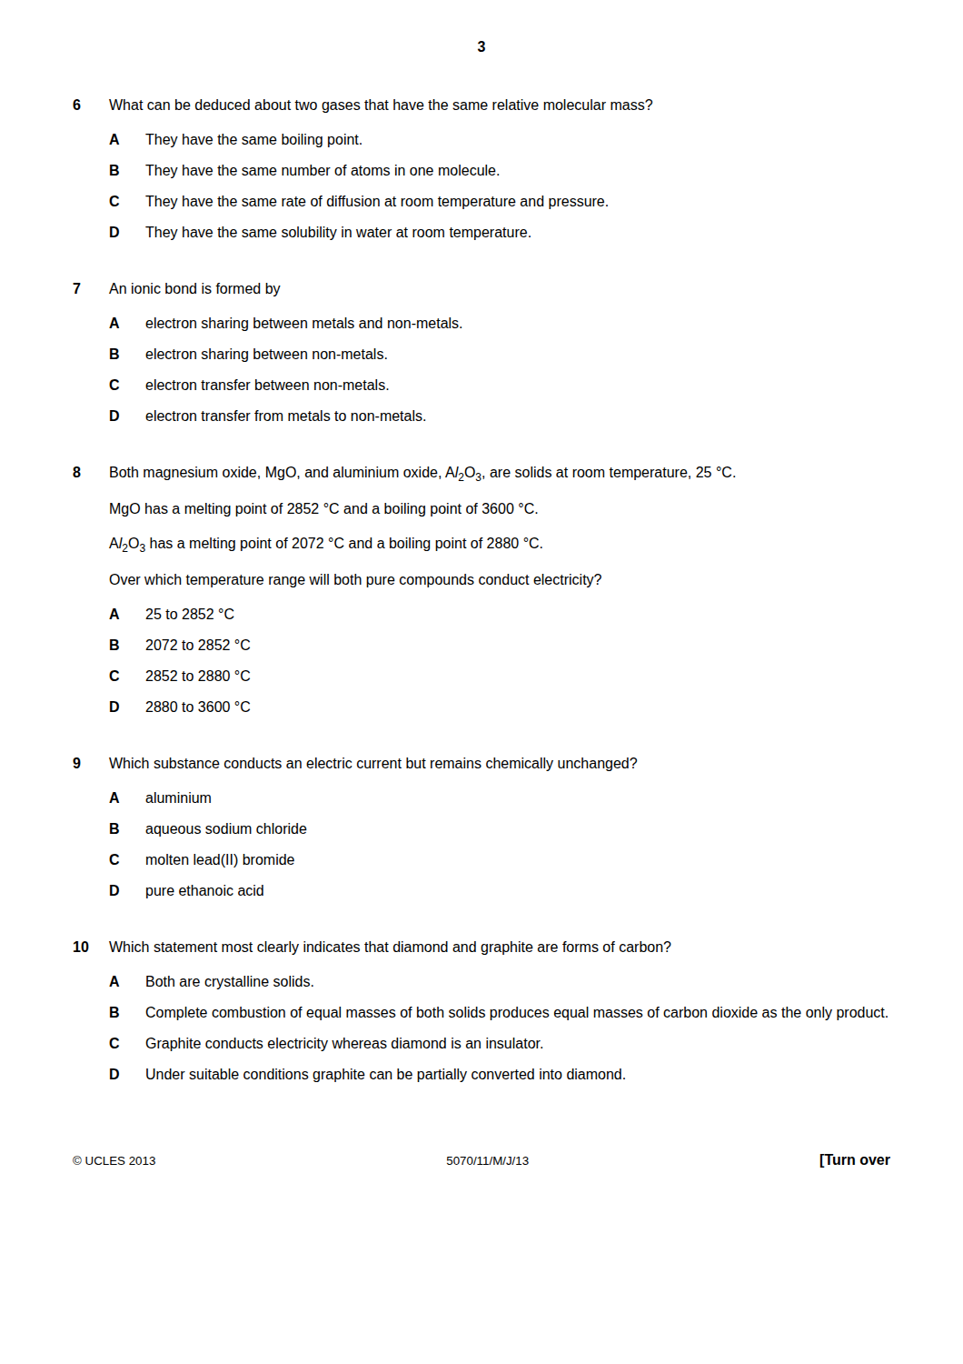3
6
What can be deduced about two gases that have the same relative molecular mass?
AThey have the same boiling point.
BThey have the same number of atoms in one molecule.
CThey have the same rate of diffusion at room temperature and pressure.
DThey have the same solubility in water at room temperature.
7
An ionic bond is formed by
Aelectron sharing between metals and non-metals.
Belectron sharing between non-metals.
Celectron transfer between non-metals.
Delectron transfer from metals to non-metals.
8
Both magnesium oxide, MgO, and aluminium oxide, Al2O3, are solids at room temperature, 25 °C.
MgO has a melting point of 2852 °C and a boiling point of 3600 °C.
Al2O3 has a melting point of 2072 °C and a boiling point of 2880 °C.
Over which temperature range will both pure compounds conduct electricity?
A 25 to 2852 °C
B 2072 to 2852 °C
C 2852 to 2880 °C
D 2880 to 3600 °C
9
Which substance conducts an electric current but remains chemically unchanged?
Aaluminium
Baqueous sodium chloride
Cmolten lead(II) bromide
Dpure ethanoic acid
10
Which statement most clearly indicates that diamond and graphite are forms of carbon?
ABoth are crystalline solids.
BComplete combustion of equal masses of both solids produces equal masses of carbon dioxide as the only product.
CGraphite conducts electricity whereas diamond is an insulator.
DUnder suitable conditions graphite can be partially converted into diamond.
© UCLES 2013
5070/11/M/J/13
[Turn over